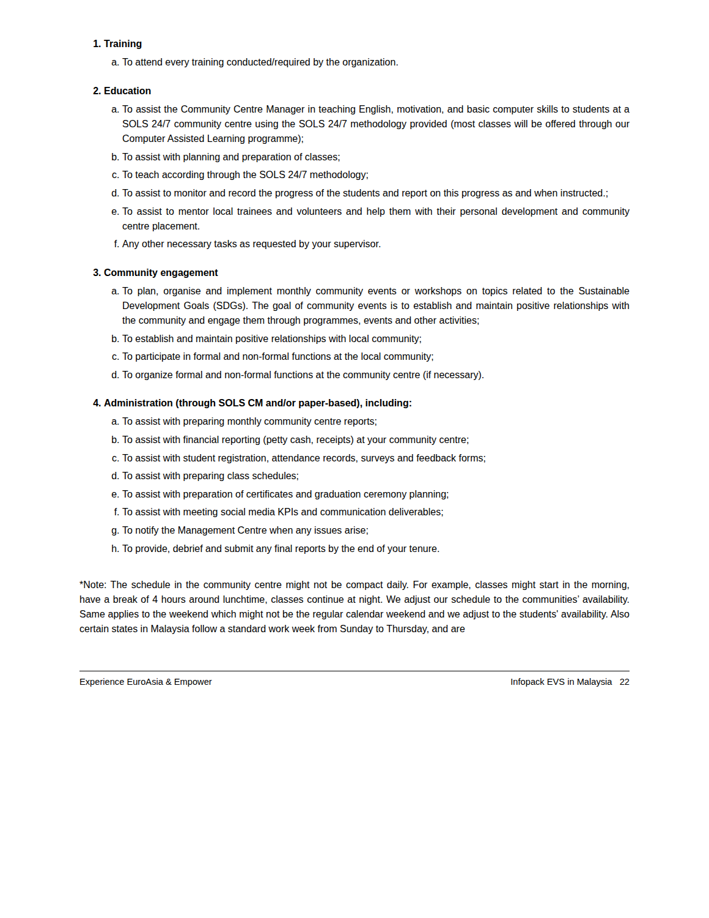Training
To attend every training conducted/required by the organization.
Education
To assist the Community Centre Manager in teaching English, motivation, and basic computer skills to students at a SOLS 24/7 community centre using the SOLS 24/7 methodology provided (most classes will be offered through our Computer Assisted Learning programme);
To assist with planning and preparation of classes;
To teach according through the SOLS 24/7 methodology;
To assist to monitor and record the progress of the students and report on this progress as and when instructed.;
To assist to mentor local trainees and volunteers and help them with their personal development and community centre placement.
Any other necessary tasks as requested by your supervisor.
Community engagement
To plan, organise and implement monthly community events or workshops on topics related to the Sustainable Development Goals (SDGs). The goal of community events is to establish and maintain positive relationships with the community and engage them through programmes, events and other activities;
To establish and maintain positive relationships with local community;
To participate in formal and non-formal functions at the local community;
To organize formal and non-formal functions at the community centre (if necessary).
Administration (through SOLS CM and/or paper-based), including:
To assist with preparing monthly community centre reports;
To assist with financial reporting (petty cash, receipts) at your community centre;
To assist with student registration, attendance records, surveys and feedback forms;
To assist with preparing class schedules;
To assist with preparation of certificates and graduation ceremony planning;
To assist with meeting social media KPIs and communication deliverables;
To notify the Management Centre when any issues arise;
To provide, debrief and submit any final reports by the end of your tenure.
*Note: The schedule in the community centre might not be compact daily. For example, classes might start in the morning, have a break of 4 hours around lunchtime, classes continue at night. We adjust our schedule to the communities’ availability. Same applies to the weekend which might not be the regular calendar weekend and we adjust to the students' availability. Also certain states in Malaysia follow a standard work week from Sunday to Thursday, and are
Experience EuroAsia & Empower Infopack EVS in Malaysia 22